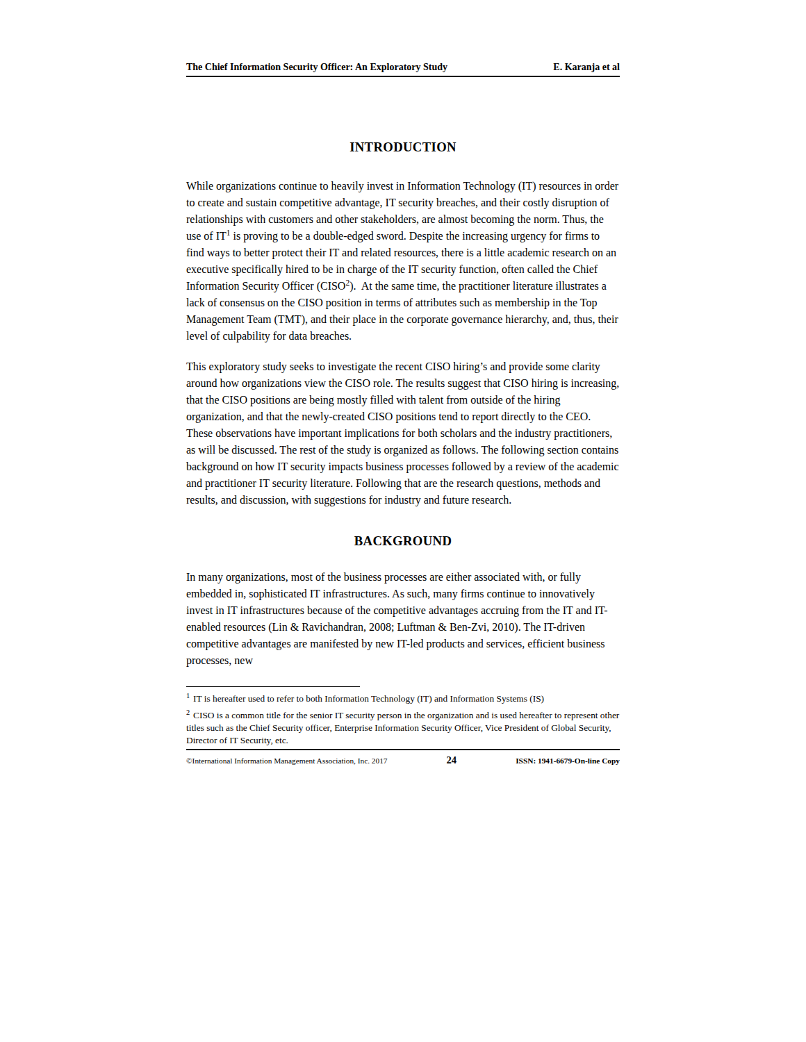The Chief Information Security Officer: An Exploratory Study E. Karanja et al
INTRODUCTION
While organizations continue to heavily invest in Information Technology (IT) resources in order to create and sustain competitive advantage, IT security breaches, and their costly disruption of relationships with customers and other stakeholders, are almost becoming the norm. Thus, the use of IT1 is proving to be a double-edged sword. Despite the increasing urgency for firms to find ways to better protect their IT and related resources, there is a little academic research on an executive specifically hired to be in charge of the IT security function, often called the Chief Information Security Officer (CISO2). At the same time, the practitioner literature illustrates a lack of consensus on the CISO position in terms of attributes such as membership in the Top Management Team (TMT), and their place in the corporate governance hierarchy, and, thus, their level of culpability for data breaches.
This exploratory study seeks to investigate the recent CISO hiring’s and provide some clarity around how organizations view the CISO role. The results suggest that CISO hiring is increasing, that the CISO positions are being mostly filled with talent from outside of the hiring organization, and that the newly-created CISO positions tend to report directly to the CEO. These observations have important implications for both scholars and the industry practitioners, as will be discussed. The rest of the study is organized as follows. The following section contains background on how IT security impacts business processes followed by a review of the academic and practitioner IT security literature. Following that are the research questions, methods and results, and discussion, with suggestions for industry and future research.
BACKGROUND
In many organizations, most of the business processes are either associated with, or fully embedded in, sophisticated IT infrastructures. As such, many firms continue to innovatively invest in IT infrastructures because of the competitive advantages accruing from the IT and IT-enabled resources (Lin & Ravichandran, 2008; Luftman & Ben-Zvi, 2010). The IT-driven competitive advantages are manifested by new IT-led products and services, efficient business processes, new
1 IT is hereafter used to refer to both Information Technology (IT) and Information Systems (IS)
2 CISO is a common title for the senior IT security person in the organization and is used hereafter to represent other titles such as the Chief Security officer, Enterprise Information Security Officer, Vice President of Global Security, Director of IT Security, etc.
©International Information Management Association, Inc. 2017 24 ISSN: 1941-6679-On-line Copy